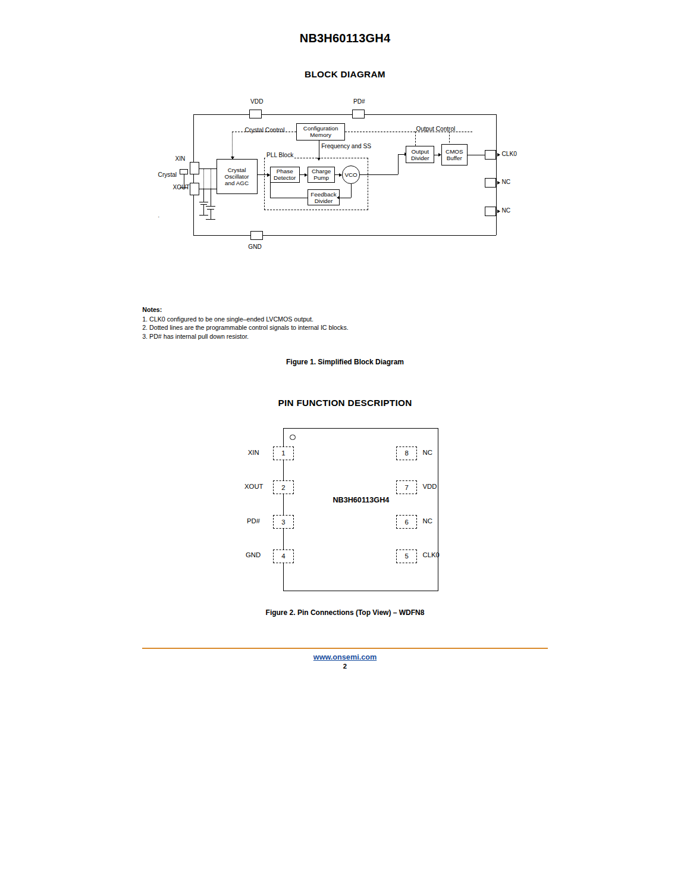NB3H60113GH4
BLOCK DIAGRAM
VDD
PD#
GND
Crystal Control
Configuration
Memory
Output Control
Frequency and SS
XIN
XOUT
Crystal
Crystal
Oscillator
and AGC
PLL Block
Phase
Detector
Charge
Pump
VCO
Feedback
Divider
Output
Divider
CMOS
Buffer
CLK0
NC
NC
.
Notes:
1. CLK0 configured to be one single–ended LVCMOS output.
2. Dotted lines are the programmable control signals to internal IC blocks.
3. PD# has internal pull down resistor.
Figure 1. Simplified Block Diagram
PIN FUNCTION DESCRIPTION
NB3H60113GH4
XIN
1
XOUT
2
PD#
3
GND
4
8
NC
7
VDD
6
NC
5
CLK0
Figure 2. Pin Connections (Top View) – WDFN8
www.onsemi.com
2